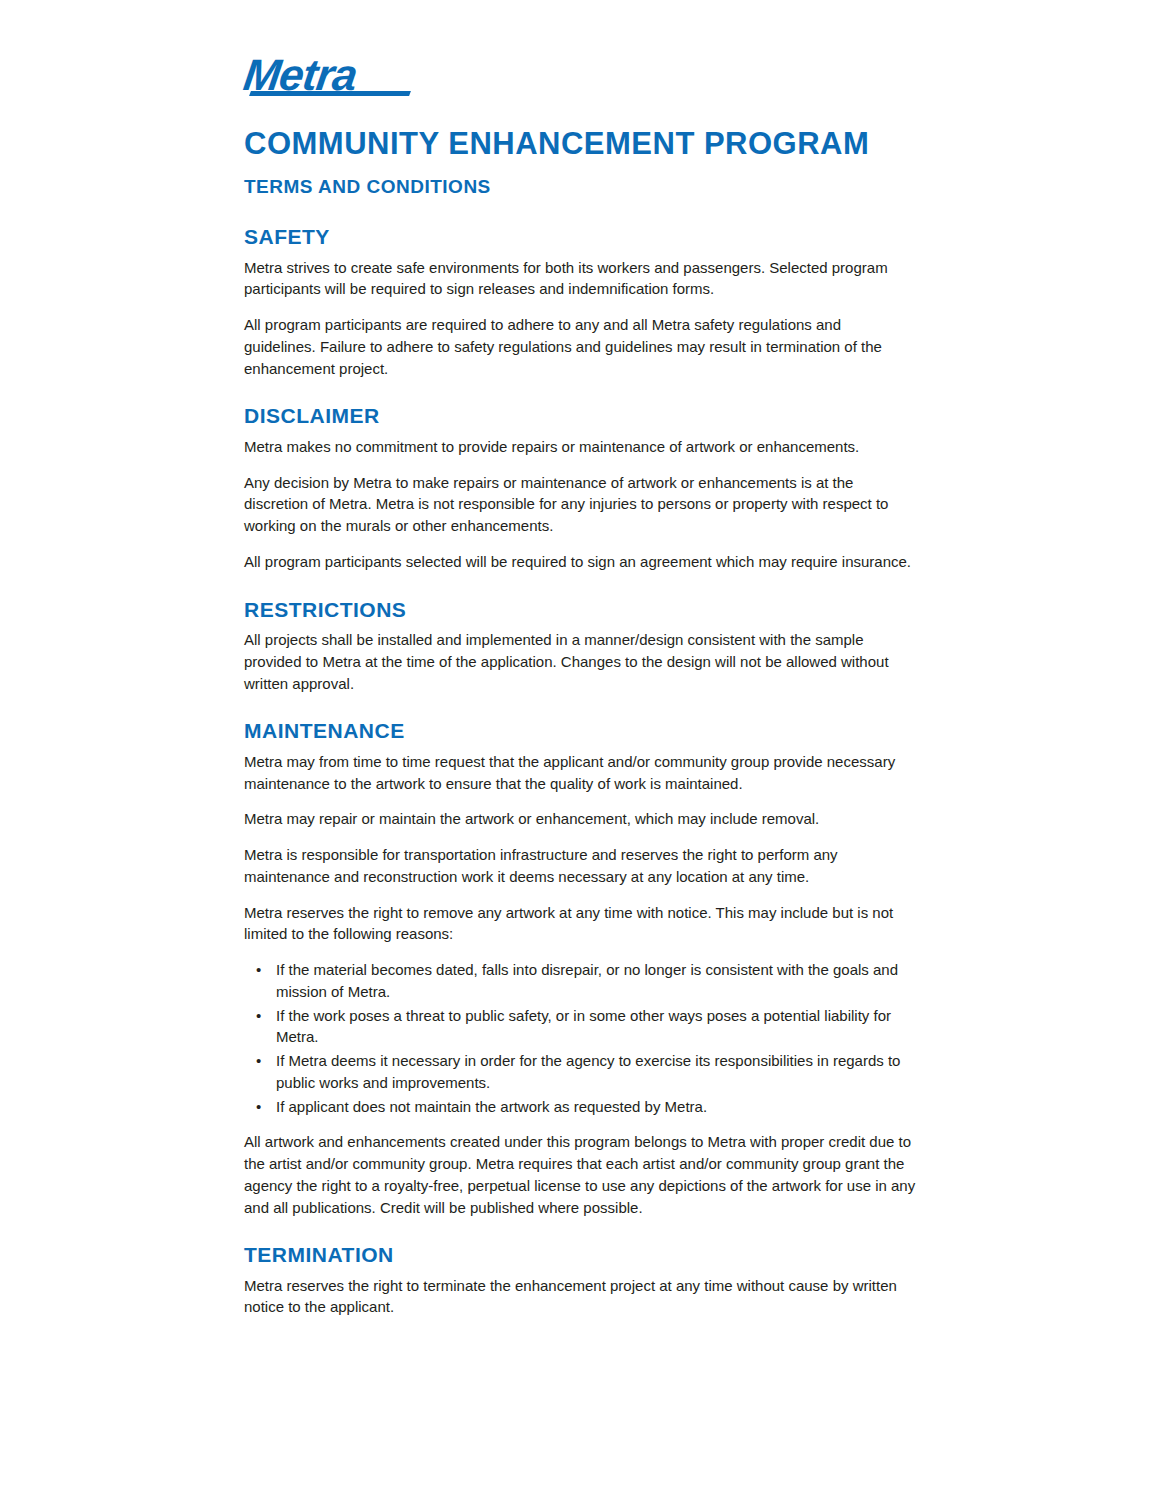Metra
Community Enhancement Program
Terms and Conditions
Safety
Metra strives to create safe environments for both its workers and passengers. Selected program participants will be required to sign releases and indemnification forms.
All program participants are required to adhere to any and all Metra safety regulations and guidelines. Failure to adhere to safety regulations and guidelines may result in termination of the enhancement project.
Disclaimer
Metra makes no commitment to provide repairs or maintenance of artwork or enhancements.
Any decision by Metra to make repairs or maintenance of artwork or enhancements is at the discretion of Metra. Metra is not responsible for any injuries to persons or property with respect to working on the murals or other enhancements.
All program participants selected will be required to sign an agreement which may require insurance.
Restrictions
All projects shall be installed and implemented in a manner/design consistent with the sample provided to Metra at the time of the application. Changes to the design will not be allowed without written approval.
Maintenance
Metra may from time to time request that the applicant and/or community group provide necessary maintenance to the artwork to ensure that the quality of work is maintained.
Metra may repair or maintain the artwork or enhancement, which may include removal.
Metra is responsible for transportation infrastructure and reserves the right to perform any maintenance and reconstruction work it deems necessary at any location at any time.
Metra reserves the right to remove any artwork at any time with notice. This may include but is not limited to the following reasons:
If the material becomes dated, falls into disrepair, or no longer is consistent with the goals and mission of Metra.
If the work poses a threat to public safety, or in some other ways poses a potential liability for Metra.
If Metra deems it necessary in order for the agency to exercise its responsibilities in regards to public works and improvements.
If applicant does not maintain the artwork as requested by Metra.
All artwork and enhancements created under this program belongs to Metra with proper credit due to the artist and/or community group. Metra requires that each artist and/or community group grant the agency the right to a royalty-free, perpetual license to use any depictions of the artwork for use in any and all publications. Credit will be published where possible.
Termination
Metra reserves the right to terminate the enhancement project at any time without cause by written notice to the applicant.